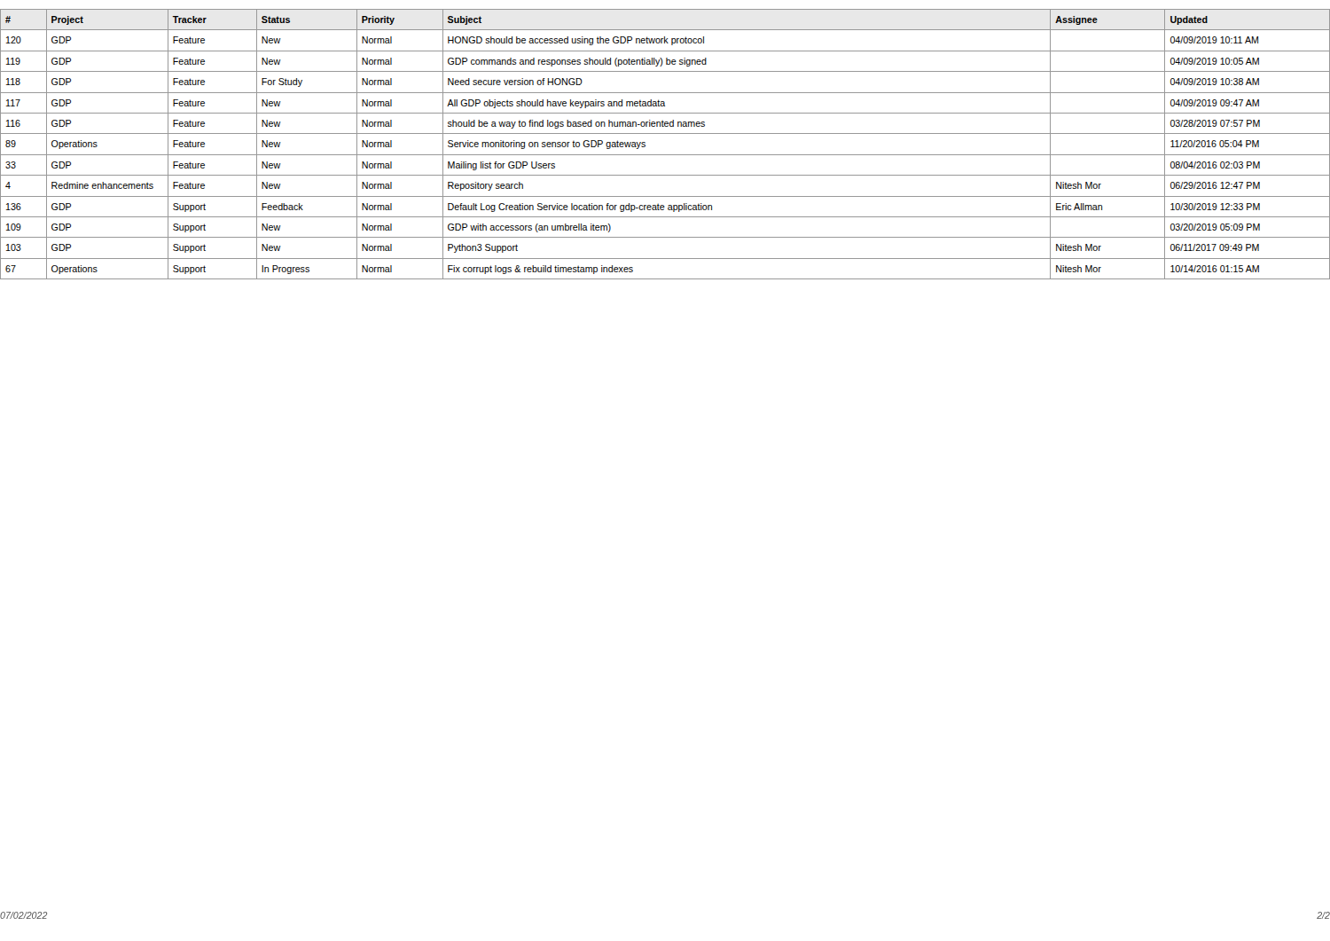| # | Project | Tracker | Status | Priority | Subject | Assignee | Updated |
| --- | --- | --- | --- | --- | --- | --- | --- |
| 120 | GDP | Feature | New | Normal | HONGD should be accessed using the GDP network protocol | | 04/09/2019 10:11 AM |
| 119 | GDP | Feature | New | Normal | GDP commands and responses should (potentially) be signed | | 04/09/2019 10:05 AM |
| 118 | GDP | Feature | For Study | Normal | Need secure version of HONGD | | 04/09/2019 10:38 AM |
| 117 | GDP | Feature | New | Normal | All GDP objects should have keypairs and metadata | | 04/09/2019 09:47 AM |
| 116 | GDP | Feature | New | Normal | should be a way to find logs based on human-oriented names | | 03/28/2019 07:57 PM |
| 89 | Operations | Feature | New | Normal | Service monitoring on sensor to GDP gateways | | 11/20/2016 05:04 PM |
| 33 | GDP | Feature | New | Normal | Mailing list for GDP Users | | 08/04/2016 02:03 PM |
| 4 | Redmine enhancements | Feature | New | Normal | Repository search | Nitesh Mor | 06/29/2016 12:47 PM |
| 136 | GDP | Support | Feedback | Normal | Default Log Creation Service location for gdp-create application | Eric Allman | 10/30/2019 12:33 PM |
| 109 | GDP | Support | New | Normal | GDP with accessors (an umbrella item) | | 03/20/2019 05:09 PM |
| 103 | GDP | Support | New | Normal | Python3 Support | Nitesh Mor | 06/11/2017 09:49 PM |
| 67 | Operations | Support | In Progress | Normal | Fix corrupt logs & rebuild timestamp indexes | Nitesh Mor | 10/14/2016 01:15 AM |
07/02/2022 2/2